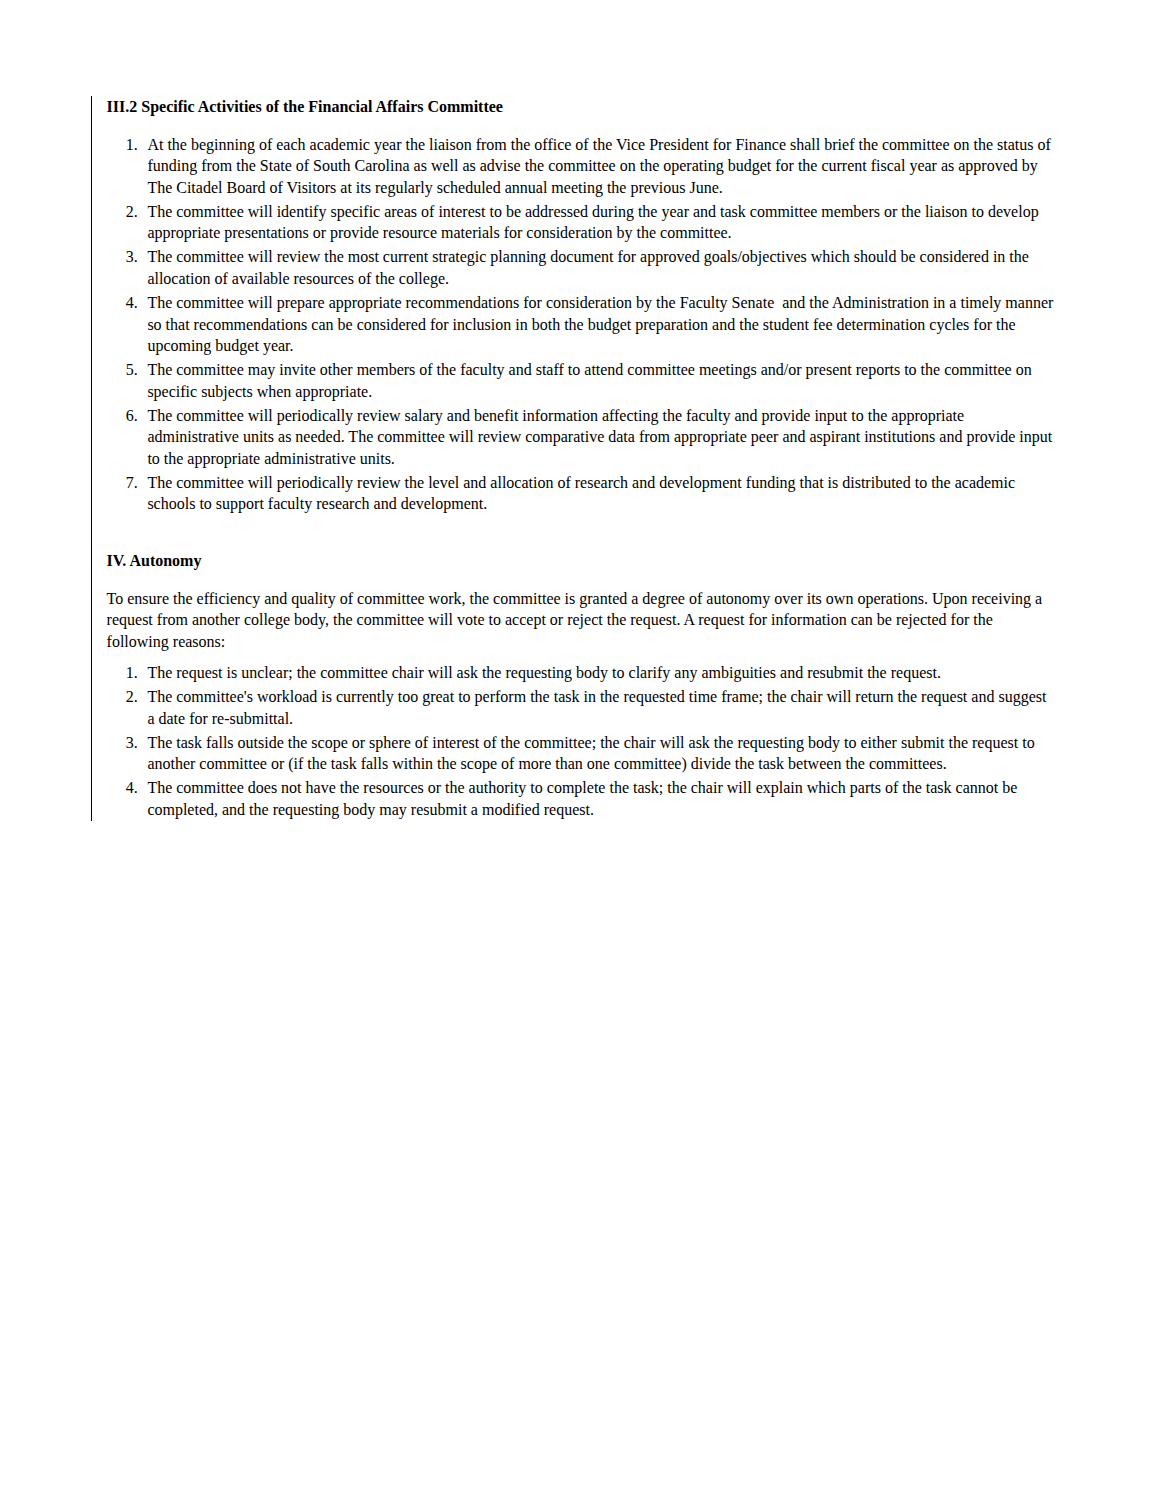III.2 Specific Activities of the Financial Affairs Committee
At the beginning of each academic year the liaison from the office of the Vice President for Finance shall brief the committee on the status of funding from the State of South Carolina as well as advise the committee on the operating budget for the current fiscal year as approved by The Citadel Board of Visitors at its regularly scheduled annual meeting the previous June.
The committee will identify specific areas of interest to be addressed during the year and task committee members or the liaison to develop appropriate presentations or provide resource materials for consideration by the committee.
The committee will review the most current strategic planning document for approved goals/objectives which should be considered in the allocation of available resources of the college.
The committee will prepare appropriate recommendations for consideration by the Faculty Senate and the Administration in a timely manner so that recommendations can be considered for inclusion in both the budget preparation and the student fee determination cycles for the upcoming budget year.
The committee may invite other members of the faculty and staff to attend committee meetings and/or present reports to the committee on specific subjects when appropriate.
The committee will periodically review salary and benefit information affecting the faculty and provide input to the appropriate administrative units as needed. The committee will review comparative data from appropriate peer and aspirant institutions and provide input to the appropriate administrative units.
The committee will periodically review the level and allocation of research and development funding that is distributed to the academic schools to support faculty research and development.
IV. Autonomy
To ensure the efficiency and quality of committee work, the committee is granted a degree of autonomy over its own operations. Upon receiving a request from another college body, the committee will vote to accept or reject the request. A request for information can be rejected for the following reasons:
The request is unclear; the committee chair will ask the requesting body to clarify any ambiguities and resubmit the request.
The committee's workload is currently too great to perform the task in the requested time frame; the chair will return the request and suggest a date for re-submittal.
The task falls outside the scope or sphere of interest of the committee; the chair will ask the requesting body to either submit the request to another committee or (if the task falls within the scope of more than one committee) divide the task between the committees.
The committee does not have the resources or the authority to complete the task; the chair will explain which parts of the task cannot be completed, and the requesting body may resubmit a modified request.